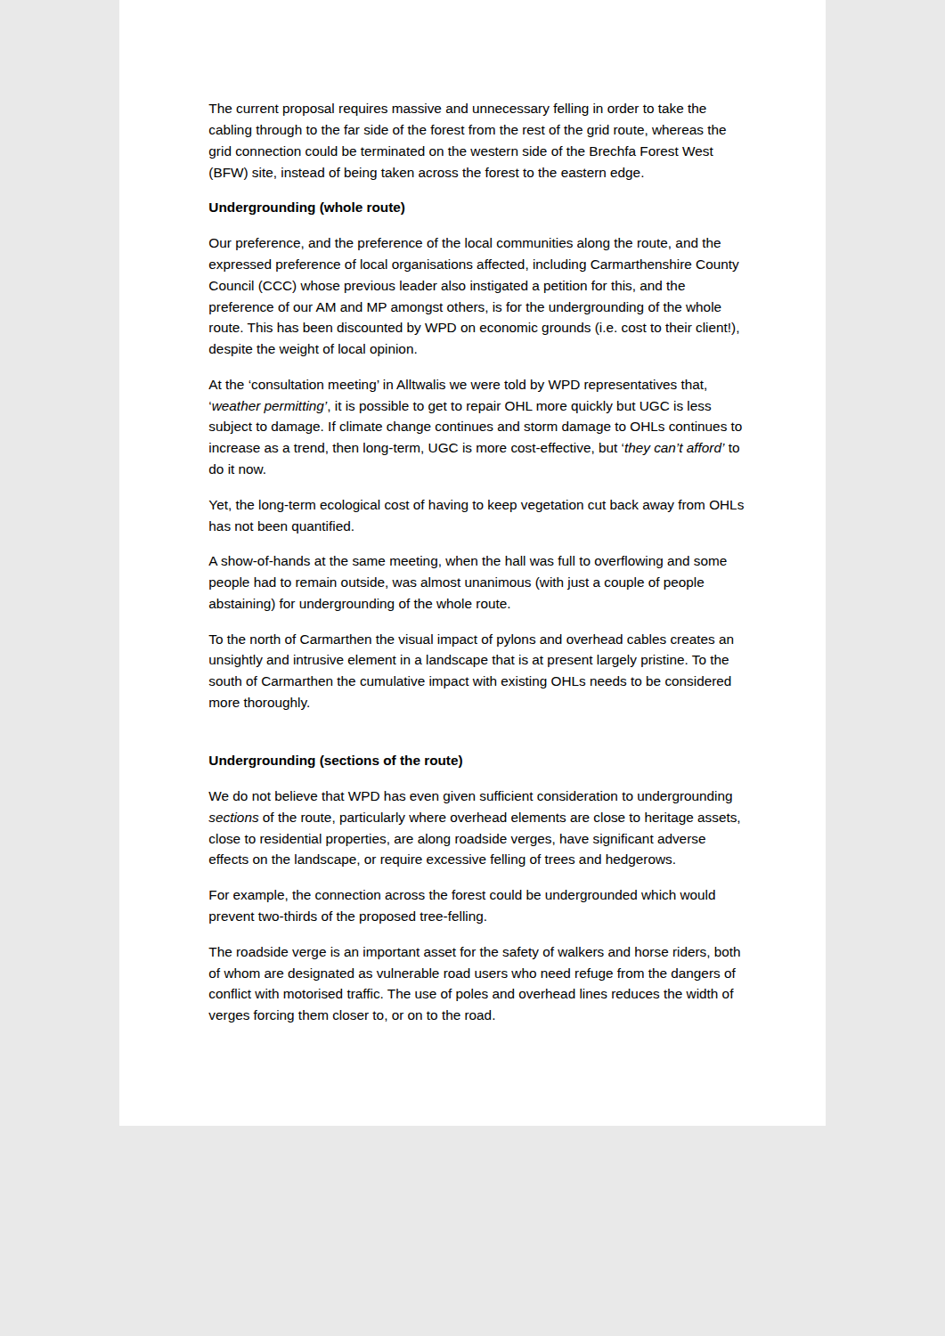The current proposal requires massive and unnecessary felling in order to take the cabling through to the far side of the forest from the rest of the grid route, whereas the grid connection could be terminated on the western side of the Brechfa Forest West (BFW) site, instead of being taken across the forest to the eastern edge.
Undergrounding (whole route)
Our preference, and the preference of the local communities along the route, and the expressed preference of local organisations affected, including Carmarthenshire County Council (CCC) whose previous leader also instigated a petition for this, and the preference of our AM and MP amongst others, is for the undergrounding of the whole route. This has been discounted by WPD on economic grounds (i.e. cost to their client!), despite the weight of local opinion.
At the ‘consultation meeting’ in Alltwalis we were told by WPD representatives that, ‘weather permitting’, it is possible to get to repair OHL more quickly but UGC is less subject to damage. If climate change continues and storm damage to OHLs continues to increase as a trend, then long-term, UGC is more cost-effective, but ‘they can’t afford’ to do it now.
Yet, the long-term ecological cost of having to keep vegetation cut back away from OHLs has not been quantified.
A show-of-hands at the same meeting, when the hall was full to overflowing and some people had to remain outside, was almost unanimous (with just a couple of people abstaining) for undergrounding of the whole route.
To the north of Carmarthen the visual impact of pylons and overhead cables creates an unsightly and intrusive element in a landscape that is at present largely pristine. To the south of Carmarthen the cumulative impact with existing OHLs needs to be considered more thoroughly.
Undergrounding (sections of the route)
We do not believe that WPD has even given sufficient consideration to undergrounding sections of the route, particularly where overhead elements are close to heritage assets, close to residential properties, are along roadside verges, have significant adverse effects on the landscape, or require excessive felling of trees and hedgerows.
For example, the connection across the forest could be undergrounded which would prevent two-thirds of the proposed tree-felling.
The roadside verge is an important asset for the safety of walkers and horse riders, both of whom are designated as vulnerable road users who need refuge from the dangers of conflict with motorised traffic. The use of poles and overhead lines reduces the width of verges forcing them closer to, or on to the road.